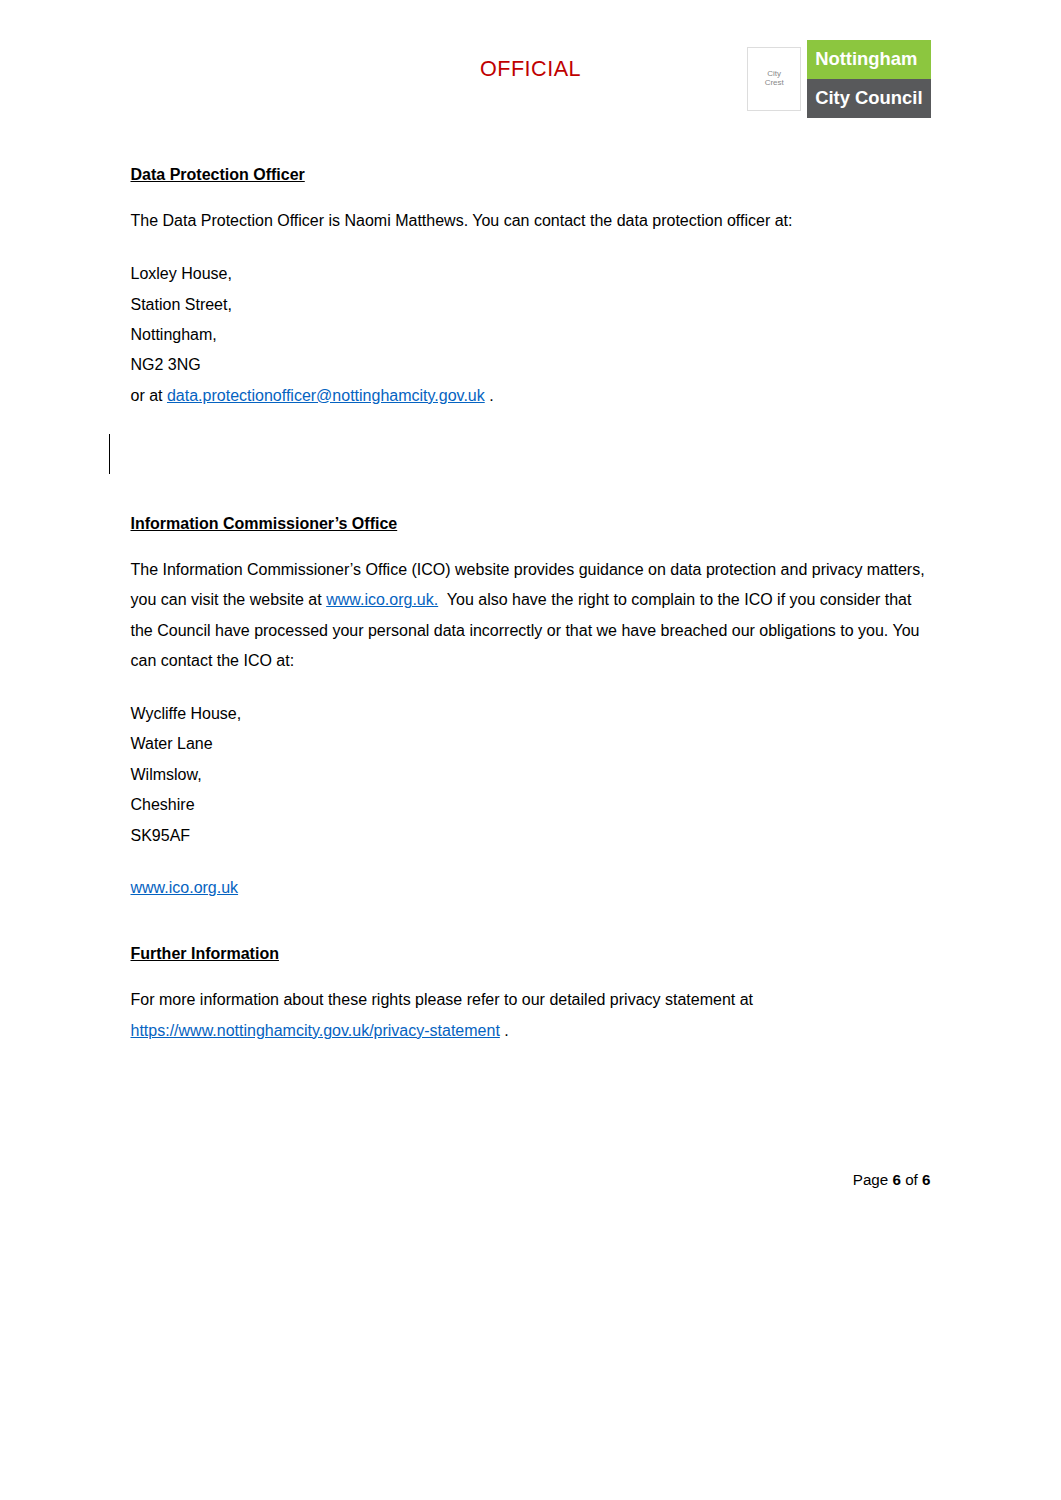OFFICIAL
City
Crest
Nottingham City Council
Data Protection Officer
The Data Protection Officer is Naomi Matthews. You can contact the data protection officer at:
Loxley House, Station Street, Nottingham, NG2 3NG or at data.protectionofficer@nottinghamcity.gov.uk .
Information Commissioner’s Office
The Information Commissioner’s Office (ICO) website provides guidance on data protection and privacy matters, you can visit the website at www.ico.org.uk. You also have the right to complain to the ICO if you consider that the Council have processed your personal data incorrectly or that we have breached our obligations to you. You can contact the ICO at:
Wycliffe House, Water Lane Wilmslow, Cheshire SK95AF
www.ico.org.uk
Further Information
For more information about these rights please refer to our detailed privacy statement at https://www.nottinghamcity.gov.uk/privacy-statement .
Page 6 of 6